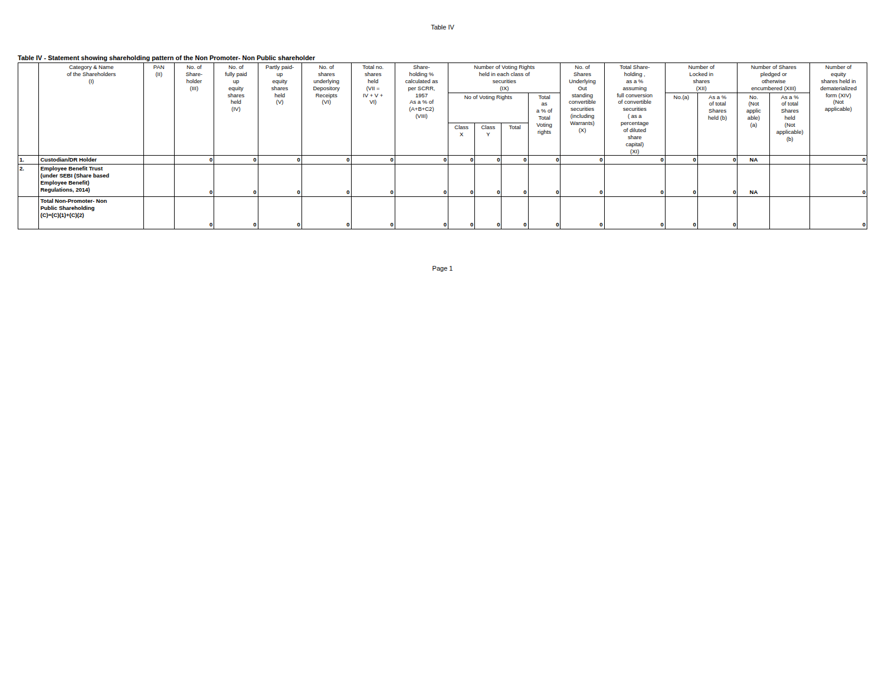Table IV
Table IV - Statement showing shareholding pattern of the Non Promoter- Non Public shareholder
| | Category & Name of the Shareholders (I) | PAN (II) | No. of Share- holder (III) | No. of fully paid up equity shares held (IV) | Partly paid- up equity shares held (V) | No. of shares underlying Depository Receipts (VI) | Total no. shares held (VII = IV + V + VI) | Share- holding % calculated as per SCRR, 1957 As a % of (A+B+C2) (VIII) | Number of Voting Rights held in each class of securities (IX) | No. of Shares Underlying Out standing convertible securities (including Warrants) (X) | Total Share- holding , as a % assuming full conversion of convertible securities ( as a percentage of diluted share capital) (XI) | Number of Locked in shares (XII) | Number of Shares pledged or otherwise encumbered (XIII) | Number of equity shares held in dematerialized form (XIV) (Not applicable) |
| --- | --- | --- | --- | --- | --- | --- | --- | --- | --- | --- | --- | --- | --- | --- |
| No of Voting Rights | Total as a % of Total Voting rights | No.(a) | As a % of total Shares held (b) | No. (Not applic able) (a) | As a % of total Shares held (Not applicable) (b) |
| Class X | Class Y | Total |
| 1. | Custodian/DR Holder | | 0 | 0 | 0 | 0 | 0 | 0 | 0 | 0 | 0 | 0 | 0 | 0 | 0 | 0 | NA | | 0 |
| 2. | Employee Benefit Trust (under SEBI (Share based Employee Benefit) Regulations, 2014) | | 0 | 0 | 0 | 0 | 0 | 0 | 0 | 0 | 0 | 0 | 0 | 0 | 0 | 0 | NA | | 0 |
| | Total Non-Promoter- Non Public Shareholding (C)=(C)(1)+(C)(2) | | 0 | 0 | 0 | 0 | 0 | 0 | 0 | 0 | 0 | 0 | 0 | 0 | 0 | 0 | | | 0 |
Page 1